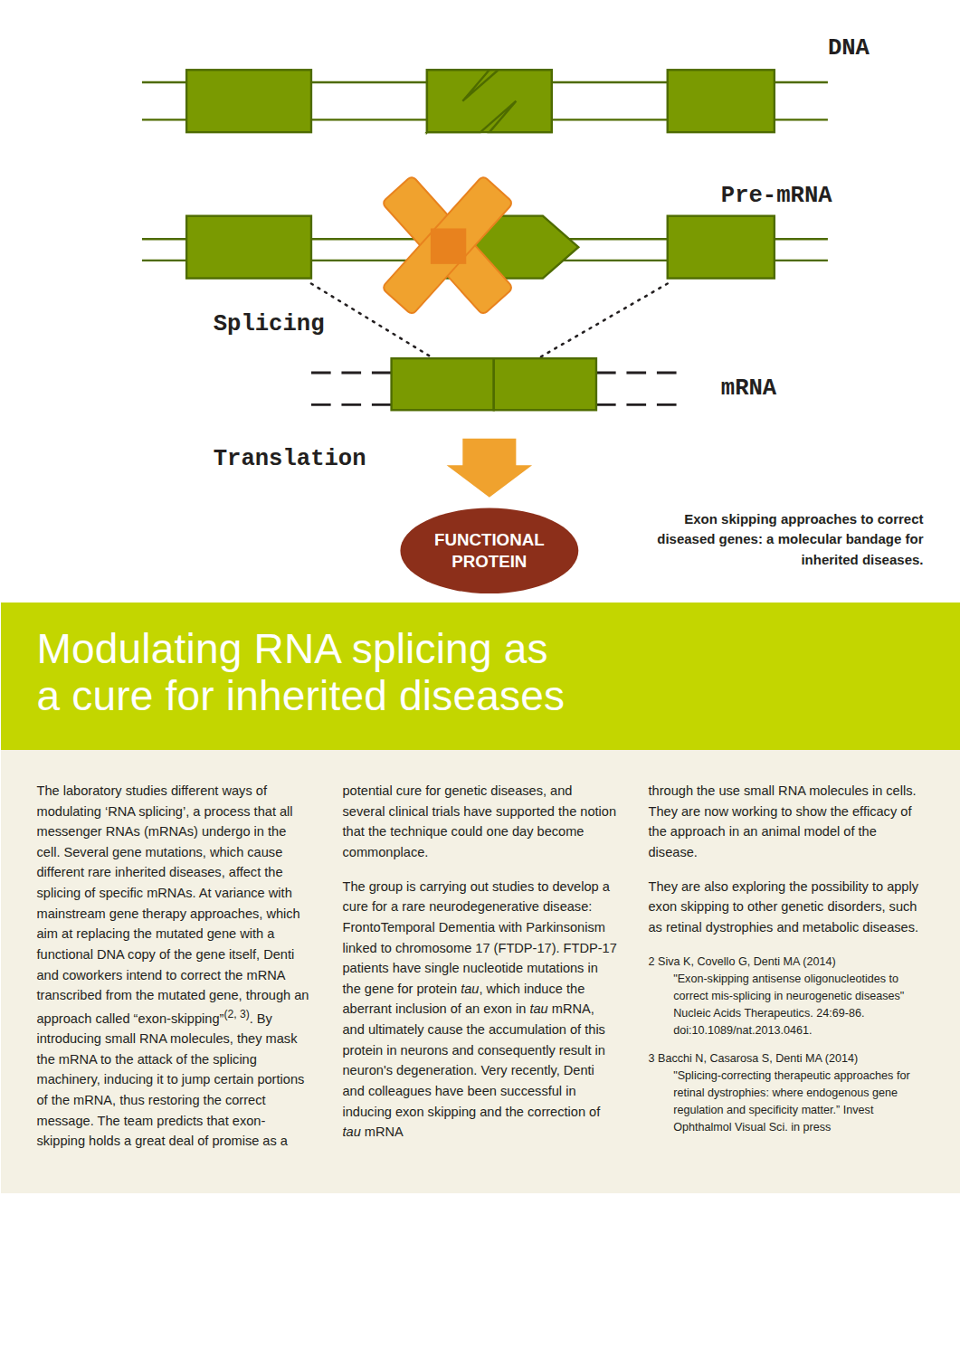DNA Pre-mRNA Splicing mRNA Translation FUNCTIONAL PROTEIN
Exon skipping approaches to correct diseased genes: a molecular bandage for inherited diseases.
Modulating RNA splicing as
a cure for inherited diseases
The laboratory studies different ways of modulating ‘RNA splicing’, a process that all messenger RNAs (mRNAs) undergo in the cell. Several gene mutations, which cause different rare inherited diseases, affect the splicing of specific mRNAs. At variance with mainstream gene therapy approaches, which aim at replacing the mutated gene with a functional DNA copy of the gene itself, Denti and coworkers intend to correct the mRNA transcribed from the mutated gene, through an approach called “exon-skipping”(2, 3). By introducing small RNA molecules, they mask the mRNA to the attack of the splicing machinery, inducing it to jump certain portions of the mRNA, thus restoring the correct message. The team predicts that exon-skipping holds a great deal of promise as a
potential cure for genetic diseases, and several clinical trials have supported the notion that the technique could one day become commonplace.
The group is carrying out studies to develop a cure for a rare neurodegenerative disease: FrontoTemporal Dementia with Parkinsonism linked to chromosome 17 (FTDP-17). FTDP-17 patients have single nucleotide mutations in the gene for protein tau, which induce the aberrant inclusion of an exon in tau mRNA, and ultimately cause the accumulation of this protein in neurons and consequently result in neuron's degeneration. Very recently, Denti and colleagues have been successful in inducing exon skipping and the correction of tau mRNA
through the use small RNA molecules in cells. They are now working to show the efficacy of the approach in an animal model of the disease.
They are also exploring the possibility to apply exon skipping to other genetic disorders, such as retinal dystrophies and metabolic diseases.
2 Siva K, Covello G, Denti MA (2014) "Exon-skipping antisense oligonucleotides to correct mis-splicing in neurogenetic diseases" Nucleic Acids Therapeutics. 24:69-86. doi:10.1089/nat.2013.0461.
3 Bacchi N, Casarosa S, Denti MA (2014) "Splicing-correcting therapeutic approaches for retinal dystrophies: where endogenous gene regulation and specificity matter.” Invest Ophthalmol Visual Sci. in press